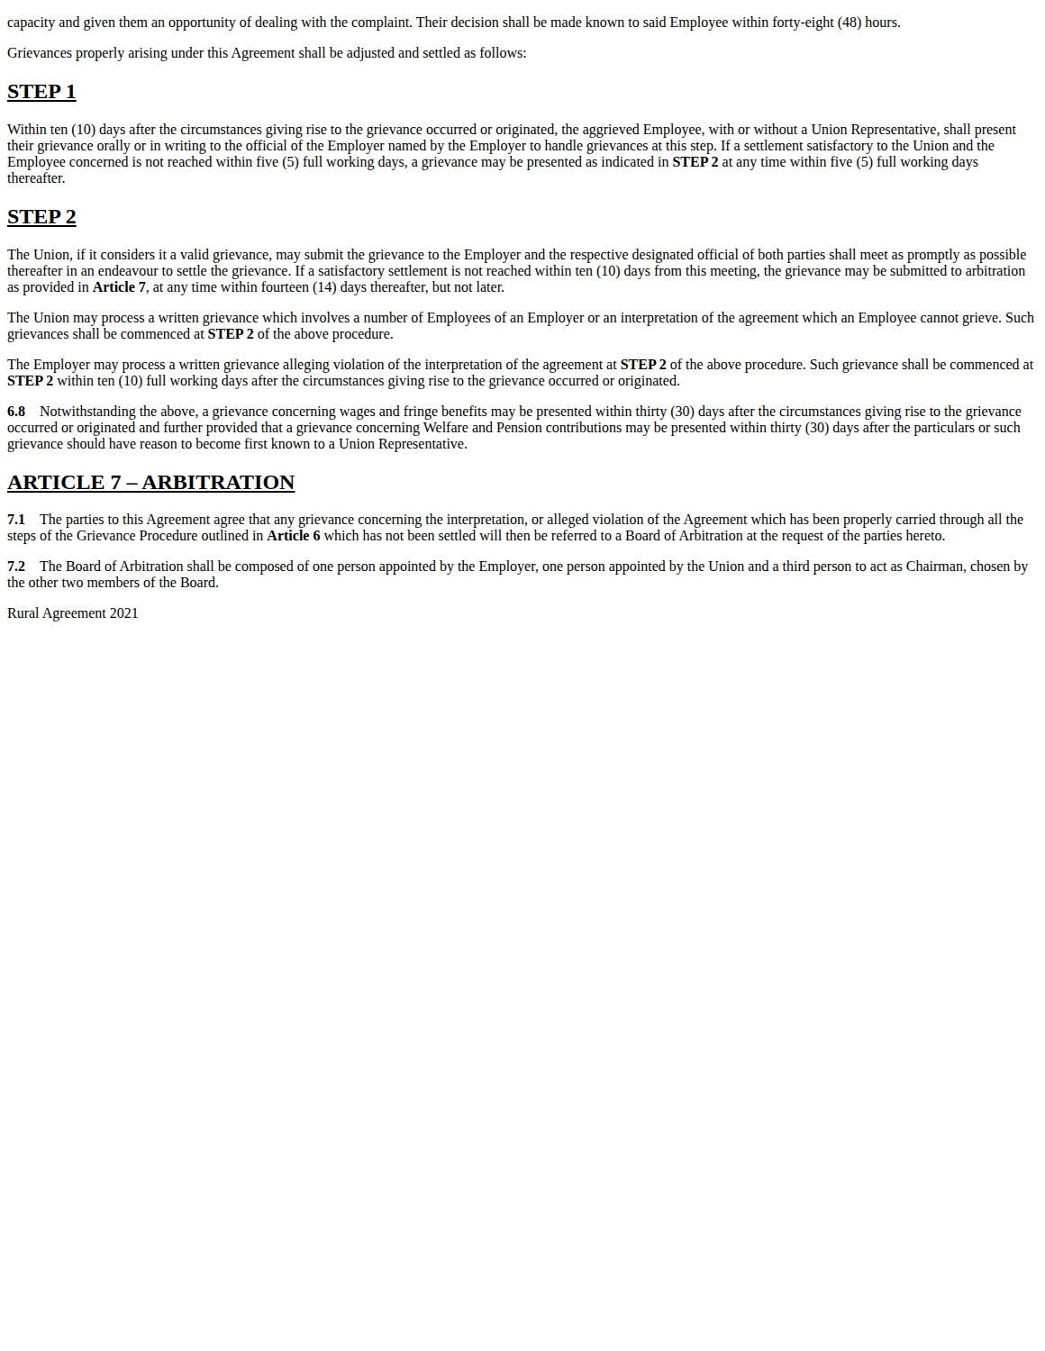capacity and given them an opportunity of dealing with the complaint. Their decision shall be made known to said Employee within forty-eight (48) hours.
Grievances properly arising under this Agreement shall be adjusted and settled as follows:
STEP 1
Within ten (10) days after the circumstances giving rise to the grievance occurred or originated, the aggrieved Employee, with or without a Union Representative, shall present their grievance orally or in writing to the official of the Employer named by the Employer to handle grievances at this step. If a settlement satisfactory to the Union and the Employee concerned is not reached within five (5) full working days, a grievance may be presented as indicated in STEP 2 at any time within five (5) full working days thereafter.
STEP 2
The Union, if it considers it a valid grievance, may submit the grievance to the Employer and the respective designated official of both parties shall meet as promptly as possible thereafter in an endeavour to settle the grievance. If a satisfactory settlement is not reached within ten (10) days from this meeting, the grievance may be submitted to arbitration as provided in Article 7, at any time within fourteen (14) days thereafter, but not later.
The Union may process a written grievance which involves a number of Employees of an Employer or an interpretation of the agreement which an Employee cannot grieve. Such grievances shall be commenced at STEP 2 of the above procedure.
The Employer may process a written grievance alleging violation of the interpretation of the agreement at STEP 2 of the above procedure. Such grievance shall be commenced at STEP 2 within ten (10) full working days after the circumstances giving rise to the grievance occurred or originated.
6.8 Notwithstanding the above, a grievance concerning wages and fringe benefits may be presented within thirty (30) days after the circumstances giving rise to the grievance occurred or originated and further provided that a grievance concerning Welfare and Pension contributions may be presented within thirty (30) days after the particulars or such grievance should have reason to become first known to a Union Representative.
ARTICLE 7 – ARBITRATION
7.1 The parties to this Agreement agree that any grievance concerning the interpretation, or alleged violation of the Agreement which has been properly carried through all the steps of the Grievance Procedure outlined in Article 6 which has not been settled will then be referred to a Board of Arbitration at the request of the parties hereto.
7.2 The Board of Arbitration shall be composed of one person appointed by the Employer, one person appointed by the Union and a third person to act as Chairman, chosen by the other two members of the Board.
Rural Agreement 2021